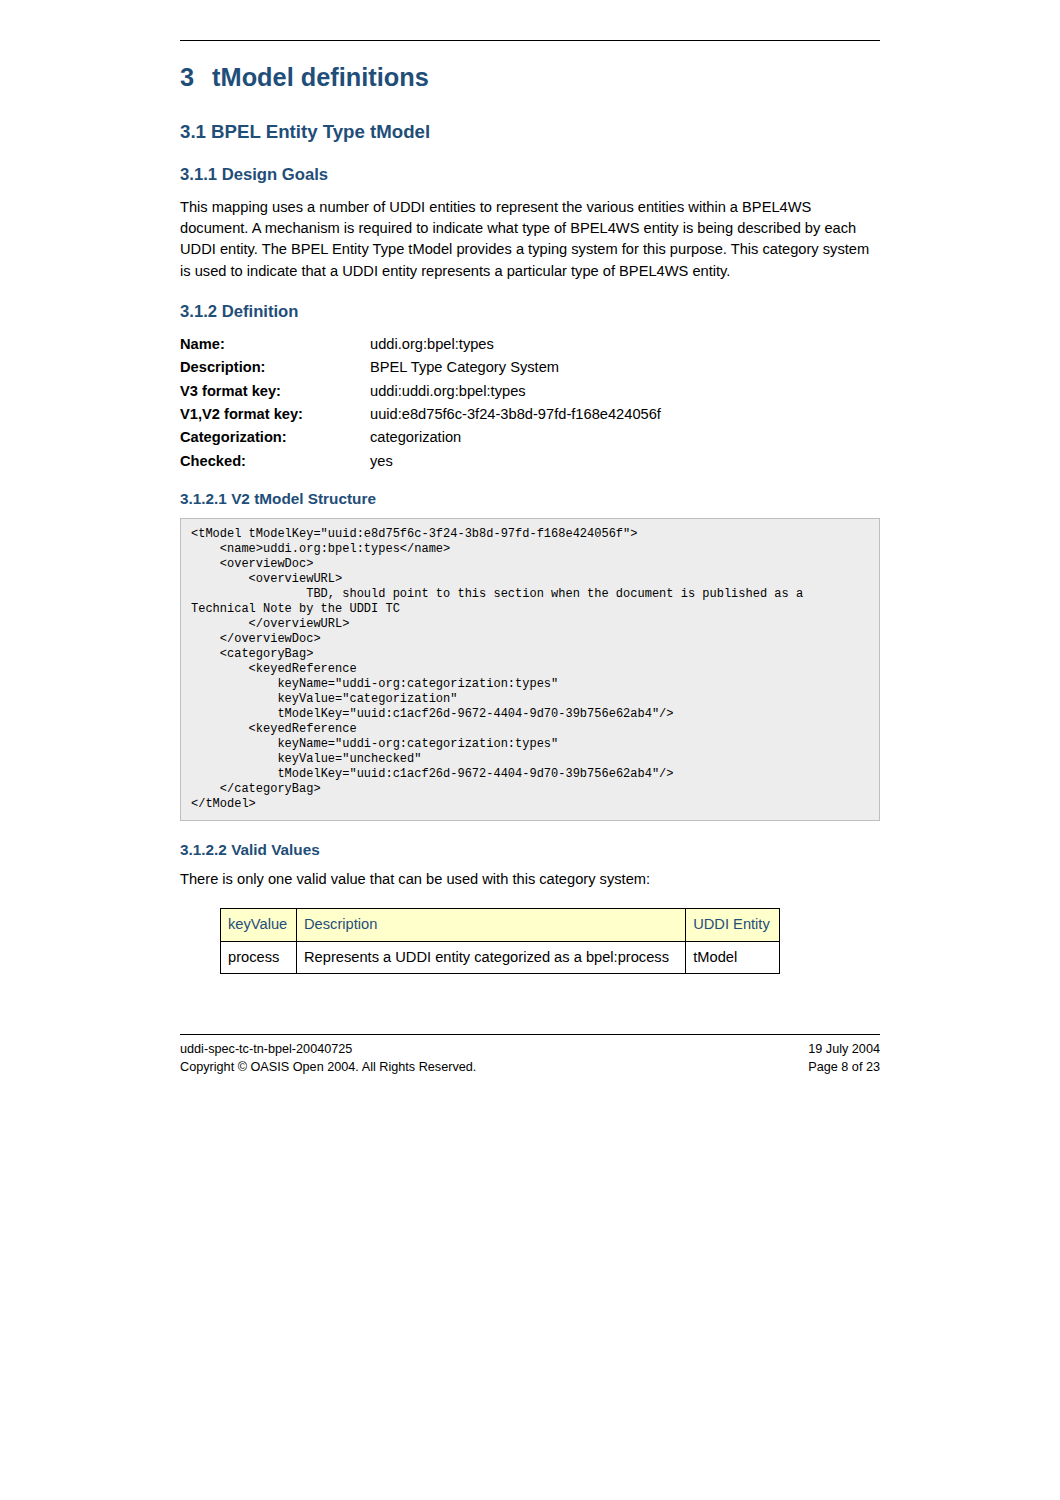3tModel definitions
3.1 BPEL Entity Type tModel
3.1.1 Design Goals
This mapping uses a number of UDDI entities to represent the various entities within a BPEL4WS document. A mechanism is required to indicate what type of BPEL4WS entity is being described by each UDDI entity. The BPEL Entity Type tModel provides a typing system for this purpose. This category system is used to indicate that a UDDI entity represents a particular type of BPEL4WS entity.
3.1.2 Definition
Name:
uddi.org:bpel:types
Description:
BPEL Type Category System
V3 format key:
uddi:uddi.org:bpel:types
V1,V2 format key:
uuid:e8d75f6c-3f24-3b8d-97fd-f168e424056f
Categorization:
categorization
Checked:
yes
3.1.2.1 V2 tModel Structure
<tModel tModelKey="uuid:e8d75f6c-3f24-3b8d-97fd-f168e424056f">
    <name>uddi.org:bpel:types</name>
    <overviewDoc>
        <overviewURL>
                TBD, should point to this section when the document is published as a
Technical Note by the UDDI TC
        </overviewURL>
    </overviewDoc>
    <categoryBag>
        <keyedReference
            keyName="uddi-org:categorization:types"
            keyValue="categorization"
            tModelKey="uuid:c1acf26d-9672-4404-9d70-39b756e62ab4"/>
        <keyedReference
            keyName="uddi-org:categorization:types"
            keyValue="unchecked"
            tModelKey="uuid:c1acf26d-9672-4404-9d70-39b756e62ab4"/>
    </categoryBag>
</tModel>
3.1.2.2 Valid Values
There is only one valid value that can be used with this category system:
| keyValue | Description | UDDI Entity |
| --- | --- | --- |
| process | Represents a UDDI entity categorized as a bpel:process | tModel |
uddi-spec-tc-tn-bpel-20040725
Copyright © OASIS Open 2004. All Rights Reserved.
19 July 2004
Page 8 of 23